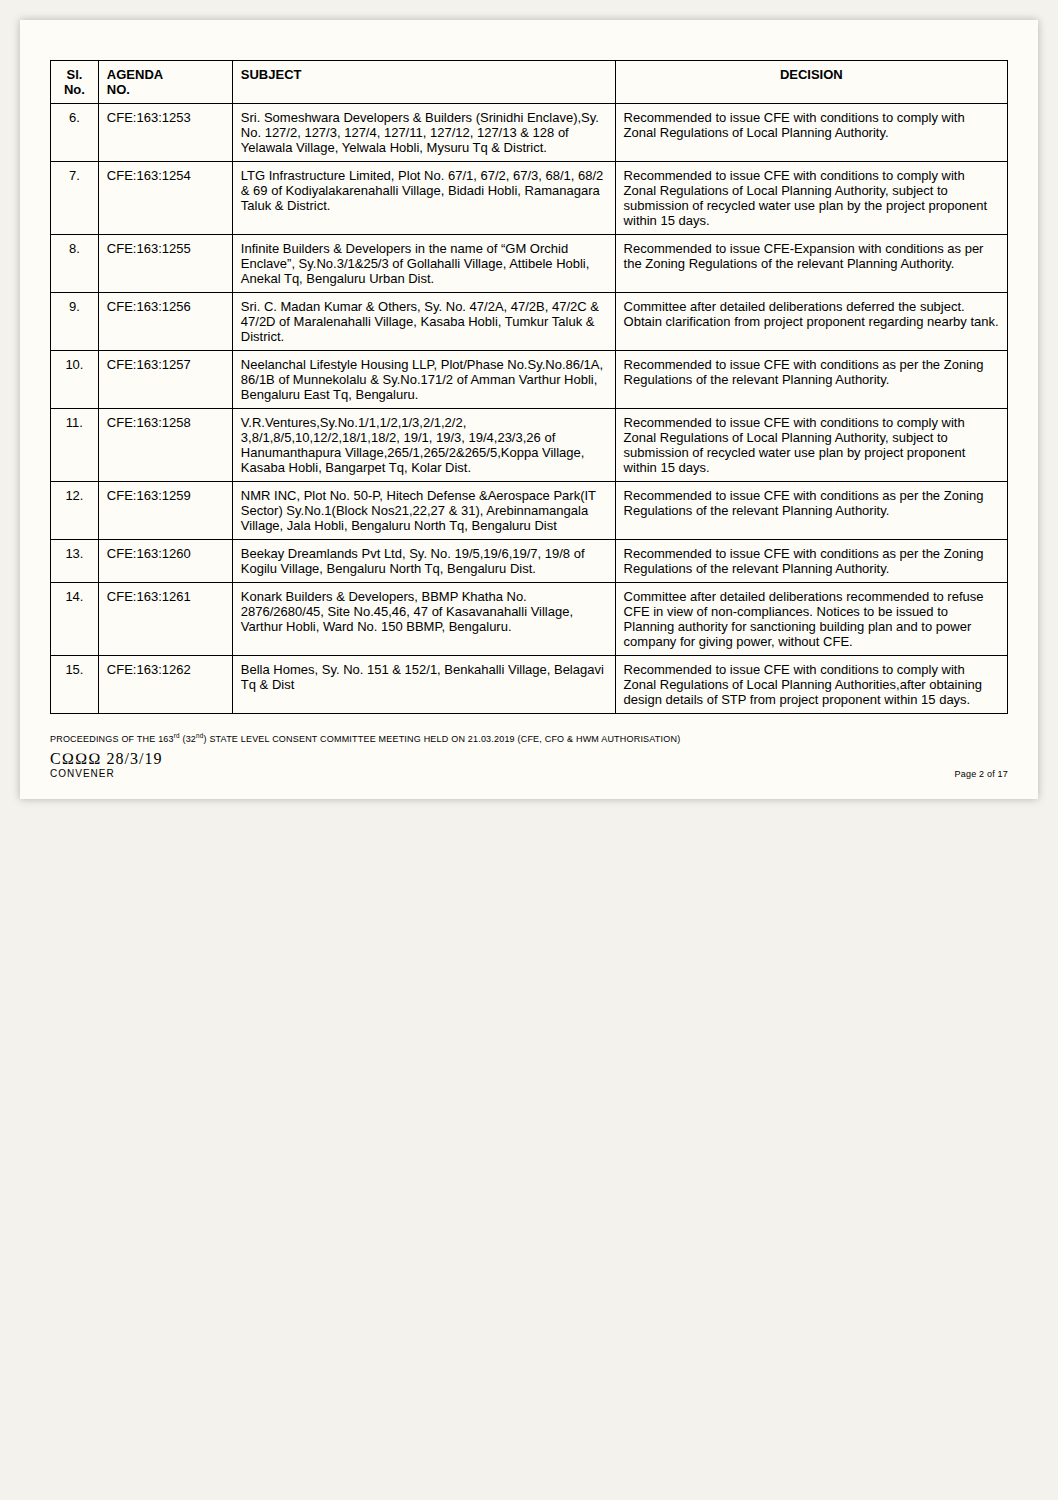| Sl. No. | AGENDA NO. | SUBJECT | DECISION |
| --- | --- | --- | --- |
| 6. | CFE:163:1253 | Sri. Someshwara Developers & Builders (Srinidhi Enclave),Sy. No. 127/2, 127/3, 127/4, 127/11, 127/12, 127/13 & 128 of Yelawala Village, Yelwala Hobli, Mysuru Tq & District. | Recommended to issue CFE with conditions to comply with Zonal Regulations of Local Planning Authority. |
| 7. | CFE:163:1254 | LTG Infrastructure Limited, Plot No. 67/1, 67/2, 67/3, 68/1, 68/2 & 69 of Kodiyalakarenahalli Village, Bidadi Hobli, Ramanagara Taluk & District. | Recommended to issue CFE with conditions to comply with Zonal Regulations of Local Planning Authority, subject to submission of recycled water use plan by the project proponent within 15 days. |
| 8. | CFE:163:1255 | Infinite Builders & Developers in the name of “GM Orchid Enclave”, Sy.No.3/1&25/3 of Gollahalli Village, Attibele Hobli, Anekal Tq, Bengaluru Urban Dist. | Recommended to issue CFE-Expansion with conditions as per the Zoning Regulations of the relevant Planning Authority. |
| 9. | CFE:163:1256 | Sri. C. Madan Kumar & Others, Sy. No. 47/2A, 47/2B, 47/2C & 47/2D of Maralenahalli Village, Kasaba Hobli, Tumkur Taluk & District. | Committee after detailed deliberations deferred the subject. Obtain clarification from project proponent regarding nearby tank. |
| 10. | CFE:163:1257 | Neelanchal Lifestyle Housing LLP, Plot/Phase No.Sy.No.86/1A, 86/1B of Munnekolalu & Sy.No.171/2 of Amman Varthur Hobli, Bengaluru East Tq, Bengaluru. | Recommended to issue CFE with conditions as per the Zoning Regulations of the relevant Planning Authority. |
| 11. | CFE:163:1258 | V.R.Ventures,Sy.No.1/1,1/2,1/3,2/1,2/2, 3,8/1,8/5,10,12/2,18/1,18/2, 19/1, 19/3, 19/4,23/3,26 of Hanumanthapura Village,265/1,265/2&265/5,Koppa Village, Kasaba Hobli, Bangarpet Tq, Kolar Dist. | Recommended to issue CFE with conditions to comply with Zonal Regulations of Local Planning Authority, subject to submission of recycled water use plan by project proponent within 15 days. |
| 12. | CFE:163:1259 | NMR INC, Plot No. 50-P, Hitech Defense &Aerospace Park(IT Sector) Sy.No.1(Block Nos21,22,27 & 31), Arebinnamangala Village, Jala Hobli, Bengaluru North Tq, Bengaluru Dist | Recommended to issue CFE with conditions as per the Zoning Regulations of the relevant Planning Authority. |
| 13. | CFE:163:1260 | Beekay Dreamlands Pvt Ltd, Sy. No. 19/5,19/6,19/7, 19/8 of Kogilu Village, Bengaluru North Tq, Bengaluru Dist. | Recommended to issue CFE with conditions as per the Zoning Regulations of the relevant Planning Authority. |
| 14. | CFE:163:1261 | Konark Builders & Developers, BBMP Khatha No. 2876/2680/45, Site No.45,46, 47 of Kasavanahalli Village, Varthur Hobli, Ward No. 150 BBMP, Bengaluru. | Committee after detailed deliberations recommended to refuse CFE in view of non-compliances. Notices to be issued to Planning authority for sanctioning building plan and to power company for giving power, without CFE. |
| 15. | CFE:163:1262 | Bella Homes, Sy. No. 151 & 152/1, Benkahalli Village, Belagavi Tq & Dist | Recommended to issue CFE with conditions to comply with Zonal Regulations of Local Planning Authorities,after obtaining design details of STP from project proponent within 15 days. |
PROCEEDINGS OF THE 163rd (32nd) STATE LEVEL CONSENT COMMITTEE MEETING HELD ON 21.03.2019 (CFE, CFO & HWM AUTHORISATION)
CΩΩΩ 28/3/19 CONVENER
Page 2 of 17